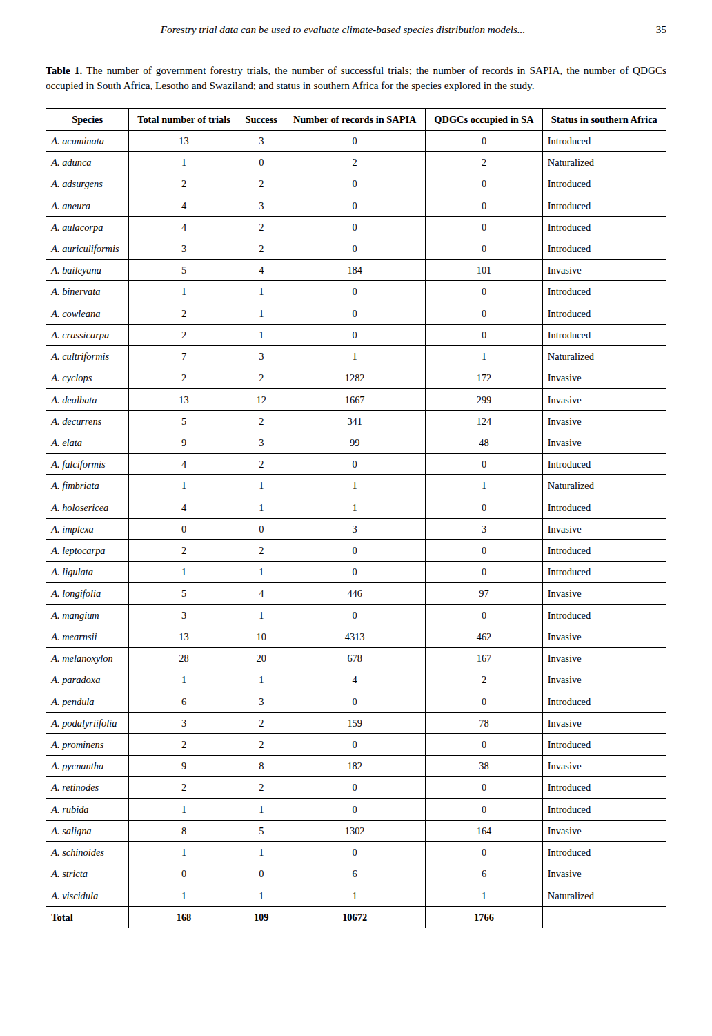Forestry trial data can be used to evaluate climate-based species distribution models...
35
Table 1. The number of government forestry trials, the number of successful trials; the number of records in SAPIA, the number of QDGCs occupied in South Africa, Lesotho and Swaziland; and status in southern Africa for the species explored in the study.
| Species | Total number of trials | Success | Number of records in SAPIA | QDGCs occupied in SA | Status in southern Africa |
| --- | --- | --- | --- | --- | --- |
| A. acuminata | 13 | 3 | 0 | 0 | Introduced |
| A. adunca | 1 | 0 | 2 | 2 | Naturalized |
| A. adsurgens | 2 | 2 | 0 | 0 | Introduced |
| A. aneura | 4 | 3 | 0 | 0 | Introduced |
| A. aulacorpa | 4 | 2 | 0 | 0 | Introduced |
| A. auriculiformis | 3 | 2 | 0 | 0 | Introduced |
| A. baileyana | 5 | 4 | 184 | 101 | Invasive |
| A. binervata | 1 | 1 | 0 | 0 | Introduced |
| A. cowleana | 2 | 1 | 0 | 0 | Introduced |
| A. crassicarpa | 2 | 1 | 0 | 0 | Introduced |
| A. cultriformis | 7 | 3 | 1 | 1 | Naturalized |
| A. cyclops | 2 | 2 | 1282 | 172 | Invasive |
| A. dealbata | 13 | 12 | 1667 | 299 | Invasive |
| A. decurrens | 5 | 2 | 341 | 124 | Invasive |
| A. elata | 9 | 3 | 99 | 48 | Invasive |
| A. falciformis | 4 | 2 | 0 | 0 | Introduced |
| A. fimbriata | 1 | 1 | 1 | 1 | Naturalized |
| A. holosericea | 4 | 1 | 1 | 0 | Introduced |
| A. implexa | 0 | 0 | 3 | 3 | Invasive |
| A. leptocarpa | 2 | 2 | 0 | 0 | Introduced |
| A. ligulata | 1 | 1 | 0 | 0 | Introduced |
| A. longifolia | 5 | 4 | 446 | 97 | Invasive |
| A. mangium | 3 | 1 | 0 | 0 | Introduced |
| A. mearnsii | 13 | 10 | 4313 | 462 | Invasive |
| A. melanoxylon | 28 | 20 | 678 | 167 | Invasive |
| A. paradoxa | 1 | 1 | 4 | 2 | Invasive |
| A. pendula | 6 | 3 | 0 | 0 | Introduced |
| A. podalyriifolia | 3 | 2 | 159 | 78 | Invasive |
| A. prominens | 2 | 2 | 0 | 0 | Introduced |
| A. pycnantha | 9 | 8 | 182 | 38 | Invasive |
| A. retinodes | 2 | 2 | 0 | 0 | Introduced |
| A. rubida | 1 | 1 | 0 | 0 | Introduced |
| A. saligna | 8 | 5 | 1302 | 164 | Invasive |
| A. schinoides | 1 | 1 | 0 | 0 | Introduced |
| A. stricta | 0 | 0 | 6 | 6 | Invasive |
| A. viscidula | 1 | 1 | 1 | 1 | Naturalized |
| Total | 168 | 109 | 10672 | 1766 | |